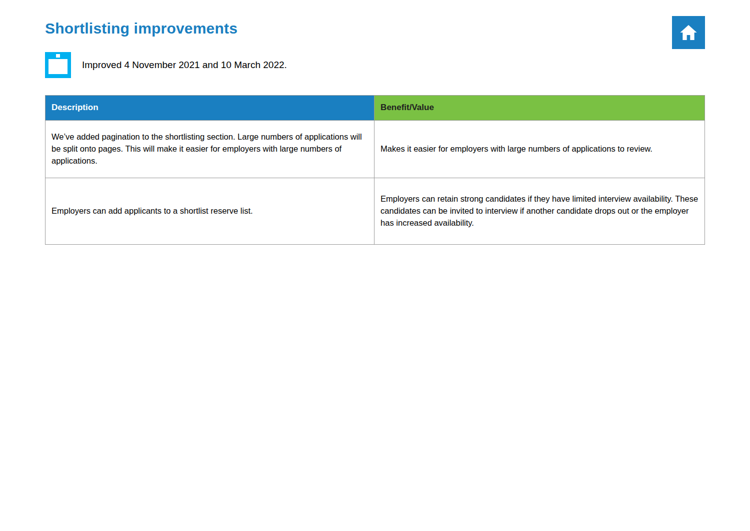Shortlisting improvements
Improved 4 November 2021 and 10 March 2022.
| Description | Benefit/Value |
| --- | --- |
| We’ve added pagination to the shortlisting section. Large numbers of applications will be split onto pages. This will make it easier for employers with large numbers of applications. | Makes it easier for employers with large numbers of applications to review. |
| Employers can add applicants to a shortlist reserve list. | Employers can retain strong candidates if they have limited interview availability. These candidates can be invited to interview if another candidate drops out or the employer has increased availability. |